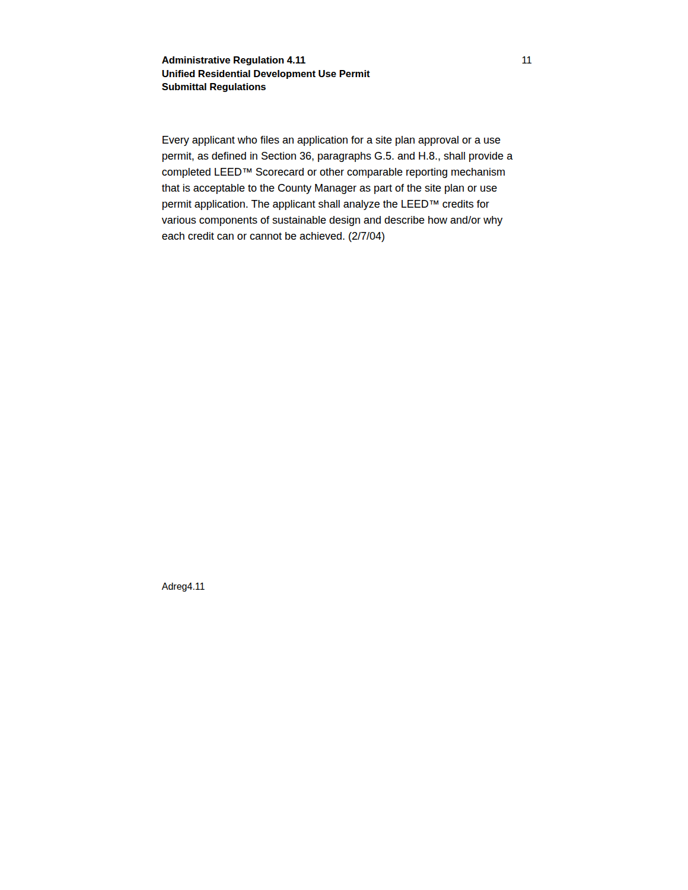Administrative Regulation 4.11
Unified Residential Development Use Permit
Submittal Regulations
11
Every applicant who files an application for a site plan approval or a use permit, as defined in Section 36, paragraphs G.5. and H.8., shall provide a completed LEED™ Scorecard or other comparable reporting mechanism that is acceptable to the County Manager as part of the site plan or use permit application. The applicant shall analyze the LEED™ credits for various components of sustainable design and describe how and/or why each credit can or cannot be achieved. (2/7/04)
Adreg4.11